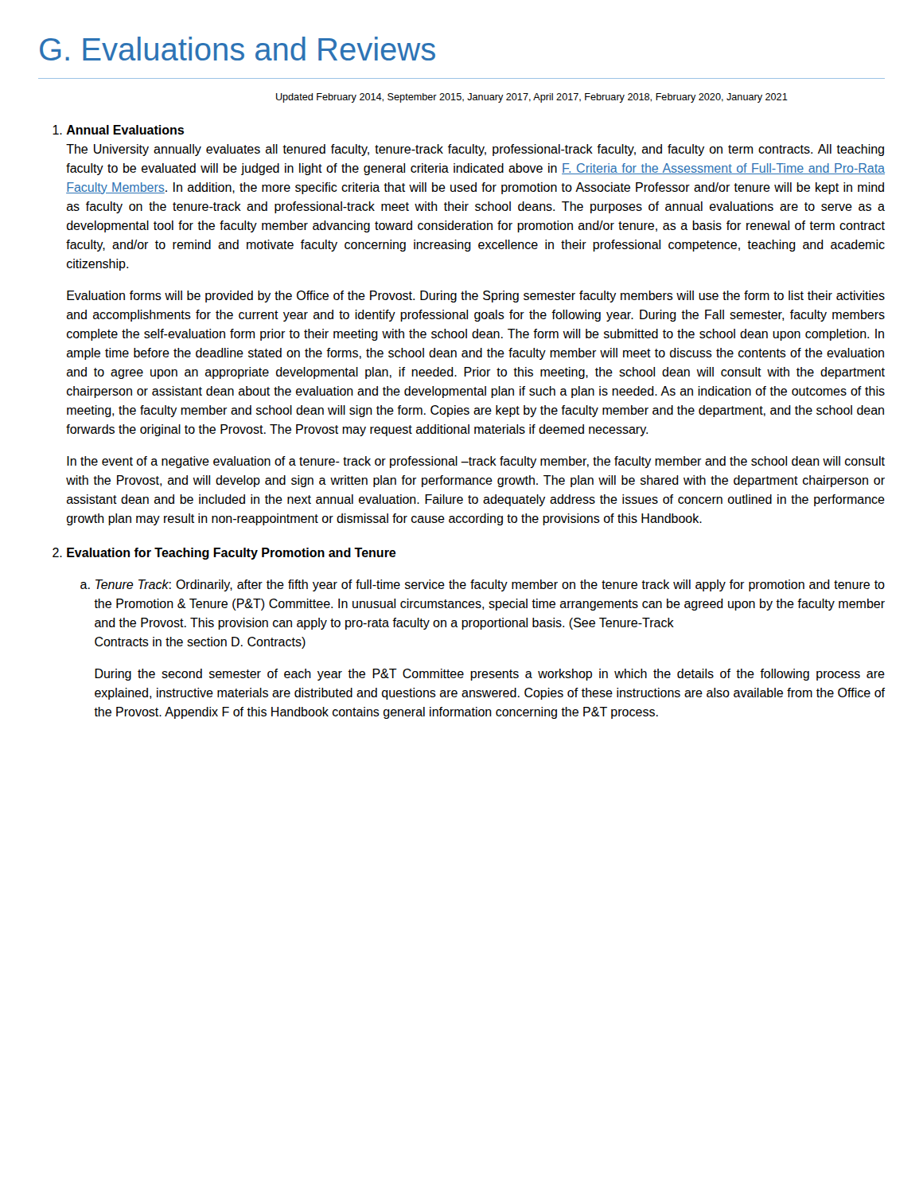G. Evaluations and Reviews
Updated February 2014, September 2015, January 2017, April 2017, February 2018, February 2020, January 2021
Annual Evaluations
The University annually evaluates all tenured faculty, tenure-track faculty, professional-track faculty, and faculty on term contracts. All teaching faculty to be evaluated will be judged in light of the general criteria indicated above in F. Criteria for the Assessment of Full-Time and Pro-Rata Faculty Members. In addition, the more specific criteria that will be used for promotion to Associate Professor and/or tenure will be kept in mind as faculty on the tenure-track and professional-track meet with their school deans. The purposes of annual evaluations are to serve as a developmental tool for the faculty member advancing toward consideration for promotion and/or tenure, as a basis for renewal of term contract faculty, and/or to remind and motivate faculty concerning increasing excellence in their professional competence, teaching and academic citizenship.
Evaluation forms will be provided by the Office of the Provost. During the Spring semester faculty members will use the form to list their activities and accomplishments for the current year and to identify professional goals for the following year. During the Fall semester, faculty members complete the self-evaluation form prior to their meeting with the school dean. The form will be submitted to the school dean upon completion. In ample time before the deadline stated on the forms, the school dean and the faculty member will meet to discuss the contents of the evaluation and to agree upon an appropriate developmental plan, if needed. Prior to this meeting, the school dean will consult with the department chairperson or assistant dean about the evaluation and the developmental plan if such a plan is needed. As an indication of the outcomes of this meeting, the faculty member and school dean will sign the form. Copies are kept by the faculty member and the department, and the school dean forwards the original to the Provost. The Provost may request additional materials if deemed necessary.
In the event of a negative evaluation of a tenure- track or professional –track faculty member, the faculty member and the school dean will consult with the Provost, and will develop and sign a written plan for performance growth. The plan will be shared with the department chairperson or assistant dean and be included in the next annual evaluation. Failure to adequately address the issues of concern outlined in the performance growth plan may result in non-reappointment or dismissal for cause according to the provisions of this Handbook.
Evaluation for Teaching Faculty Promotion and Tenure
Tenure Track: Ordinarily, after the fifth year of full-time service the faculty member on the tenure track will apply for promotion and tenure to the Promotion & Tenure (P&T) Committee. In unusual circumstances, special time arrangements can be agreed upon by the faculty member and the Provost. This provision can apply to pro-rata faculty on a proportional basis. (See Tenure-Track
Contracts in the section D. Contracts)
During the second semester of each year the P&T Committee presents a workshop in which the details of the following process are explained, instructive materials are distributed and questions are answered. Copies of these instructions are also available from the Office of the Provost. Appendix F of this Handbook contains general information concerning the P&T process.